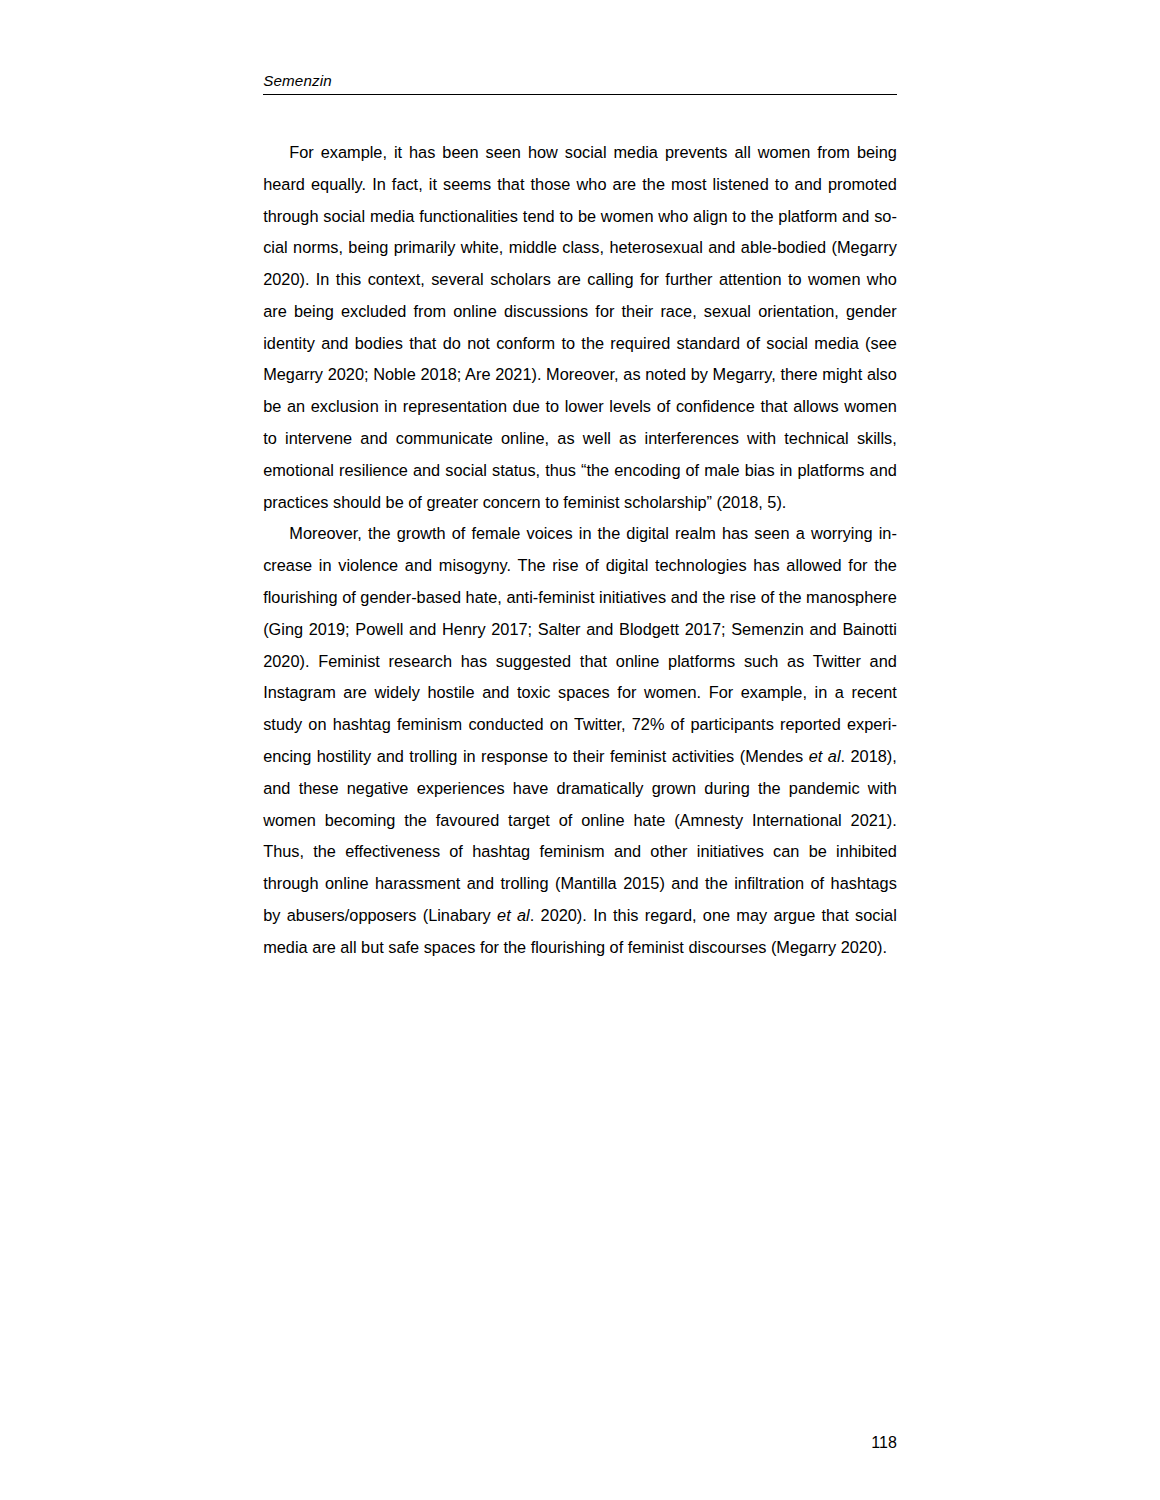Semenzin
For example, it has been seen how social media prevents all women from being heard equally. In fact, it seems that those who are the most listened to and promoted through social media functionalities tend to be women who align to the platform and social norms, being primarily white, middle class, heterosexual and able-bodied (Megarry 2020). In this context, several scholars are calling for further attention to women who are being excluded from online discussions for their race, sexual orientation, gender identity and bodies that do not conform to the required standard of social media (see Megarry 2020; Noble 2018; Are 2021). Moreover, as noted by Megarry, there might also be an exclusion in representation due to lower levels of confidence that allows women to intervene and communicate online, as well as interferences with technical skills, emotional resilience and social status, thus “the encoding of male bias in platforms and practices should be of greater concern to feminist scholarship” (2018, 5).
Moreover, the growth of female voices in the digital realm has seen a worrying increase in violence and misogyny. The rise of digital technologies has allowed for the flourishing of gender-based hate, anti-feminist initiatives and the rise of the manosphere (Ging 2019; Powell and Henry 2017; Salter and Blodgett 2017; Semenzin and Bainotti 2020). Feminist research has suggested that online platforms such as Twitter and Instagram are widely hostile and toxic spaces for women. For example, in a recent study on hashtag feminism conducted on Twitter, 72% of participants reported experiencing hostility and trolling in response to their feminist activities (Mendes et al. 2018), and these negative experiences have dramatically grown during the pandemic with women becoming the favoured target of online hate (Amnesty International 2021). Thus, the effectiveness of hashtag feminism and other initiatives can be inhibited through online harassment and trolling (Mantilla 2015) and the infiltration of hashtags by abusers/opposers (Linabary et al. 2020). In this regard, one may argue that social media are all but safe spaces for the flourishing of feminist discourses (Megarry 2020).
118